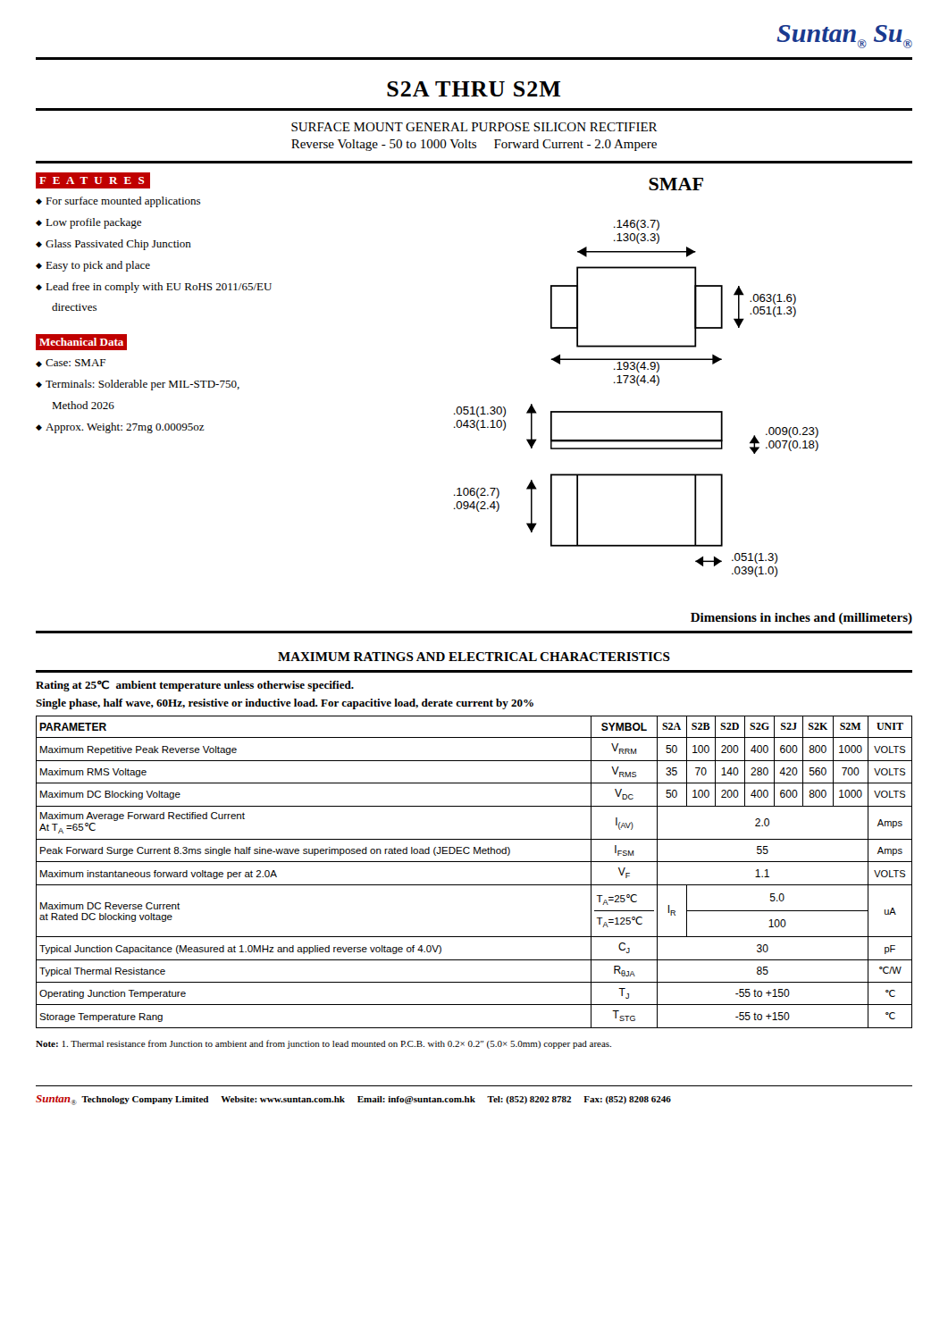Suntan® Su®
S2A THRU S2M
SURFACE MOUNT GENERAL PURPOSE SILICON RECTIFIER
Reverse Voltage - 50 to 1000 Volts Forward Current - 2.0 Ampere
F E A T U R E S
For surface mounted applications
Low profile package
Glass Passivated Chip Junction
Easy to pick and place
Lead free in comply with EU RoHS 2011/65/EU
directives
Mechanical Data
Case: SMAF
Terminals: Solderable per MIL-STD-750,
Method 2026
Approx. Weight: 27mg 0.00095oz
SMAF
.146(3.7) .130(3.3) .063(1.6) .051(1.3) .193(4.9) .173(4.4) .051(1.30) .043(1.10) .009(0.23) .007(0.18) .106(2.7) .094(2.4) .051(1.3) .039(1.0)
Dimensions in inches and (millimeters)
MAXIMUM RATINGS AND ELECTRICAL CHARACTERISTICS
Rating at 25℃ ambient temperature unless otherwise specified.
Single phase, half wave, 60Hz, resistive or inductive load. For capacitive load, derate current by 20%
| PARAMETER | SYMBOL | S2A | S2B | S2D | S2G | S2J | S2K | S2M | UNIT |
| --- | --- | --- | --- | --- | --- | --- | --- | --- | --- |
| Maximum Repetitive Peak Reverse Voltage | V RRM | 50 | 100 | 200 | 400 | 600 | 800 | 1000 | VOLTS |
| Maximum RMS Voltage | V RMS | 35 | 70 | 140 | 280 | 420 | 560 | 700 | VOLTS |
| Maximum DC Blocking Voltage | V DC | 50 | 100 | 200 | 400 | 600 | 800 | 1000 | VOLTS |
| Maximum Average Forward Rectified Current At T A =65℃ | I (AV) | 2.0 | Amps |
| Peak Forward Surge Current 8.3ms single half sine-wave superimposed on rated load (JEDEC Method) | I FSM | 55 | Amps |
| Maximum instantaneous forward voltage per at 2.0A | V F | 1.1 | VOLTS |
| Maximum DC Reverse Current at Rated DC blocking voltage | / T A =25℃ / / T A =125℃ / | I R | 5.0 | uA |
| 100 |
| Typical Junction Capacitance (Measured at 1.0MHz and applied reverse voltage of 4.0V) | C J | 30 | pF |
| Typical Thermal Resistance | R θJA | 85 | ℃/W |
| Operating Junction Temperature | T J | -55 to +150 | ℃ |
| Storage Temperature Rang | T STG | -55 to +150 | ℃ |
Note: 1. Thermal resistance from Junction to ambient and from junction to lead mounted on P.C.B. with 0.2× 0.2″ (5.0× 5.0mm) copper pad areas.
Suntan® Technology Company Limited Website: www.suntan.com.hk Email: info@suntan.com.hk Tel: (852) 8202 8782 Fax: (852) 8208 6246